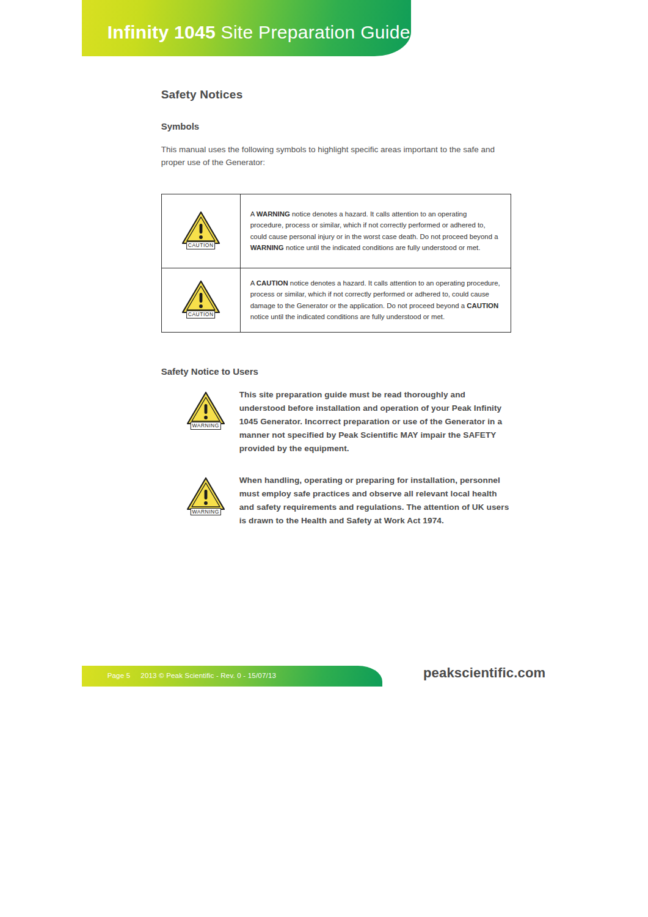Infinity 1045 Site Preparation Guide
Safety Notices
Symbols
This manual uses the following symbols to highlight specific areas important to the safe and proper use of the Generator:
| CAUTION | A WARNING notice denotes a hazard. It calls attention to an operating procedure, process or similar, which if not correctly performed or adhered to, could cause personal injury or in the worst case death. Do not proceed beyond a WARNING notice until the indicated conditions are fully understood or met. |
| CAUTION | A CAUTION notice denotes a hazard. It calls attention to an operating procedure, process or similar, which if not correctly performed or adhered to, could cause damage to the Generator or the application. Do not proceed beyond a CAUTION notice until the indicated conditions are fully understood or met. |
Safety Notice to Users
WARNING
This site preparation guide must be read thoroughly and understood before installation and operation of your Peak Infinity 1045 Generator. Incorrect preparation or use of the Generator in a manner not specified by Peak Scientific MAY impair the SAFETY provided by the equipment.
WARNING
When handling, operating or preparing for installation, personnel must employ safe practices and observe all relevant local health and safety requirements and regulations. The attention of UK users is drawn to the Health and Safety at Work Act 1974.
Page 5 2013 © Peak Scientific - Rev. 0 - 15/07/13
peakscientific.com